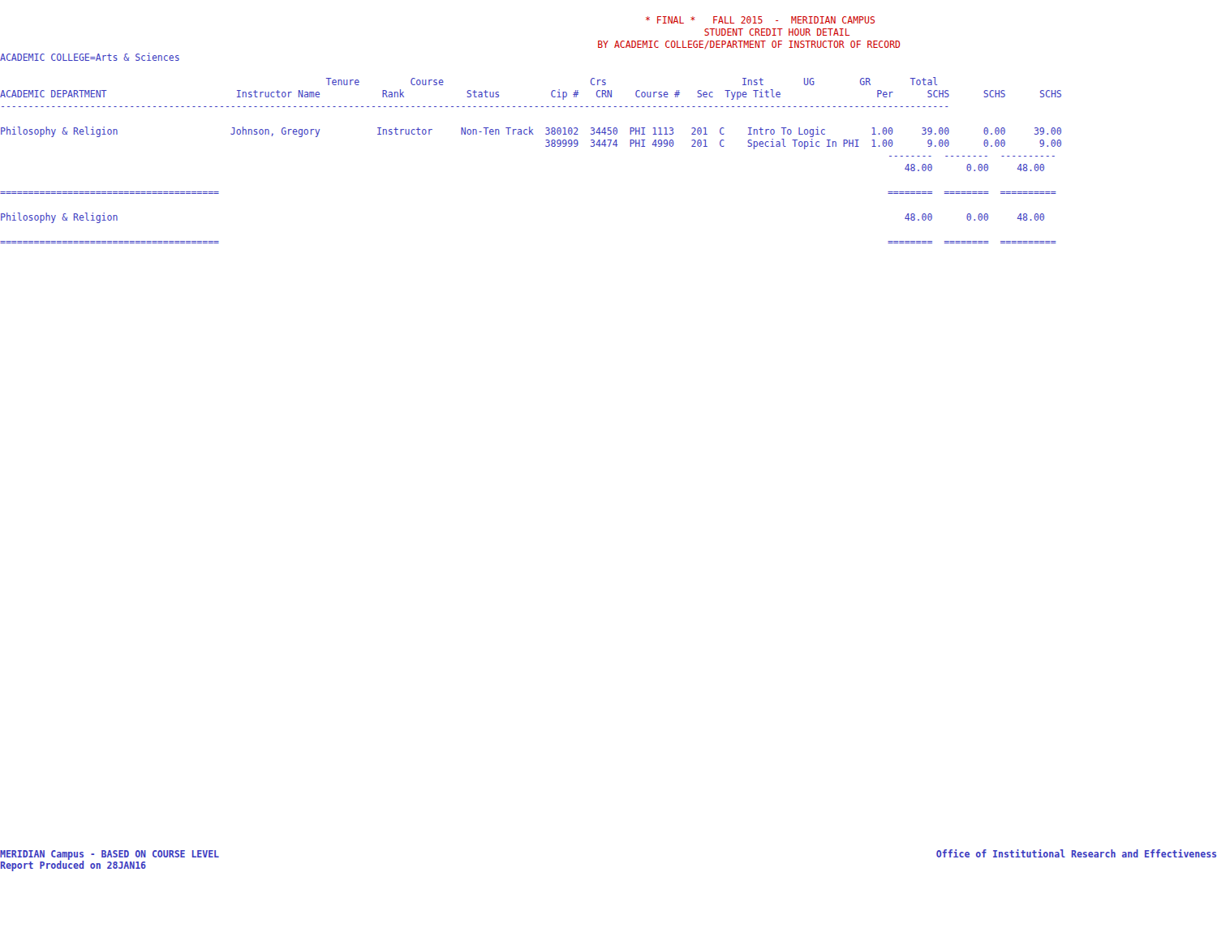* FINAL *   FALL 2015  -  MERIDIAN CAMPUS
                                                            STUDENT CREDIT HOUR DETAIL
                                                  BY ACADEMIC COLLEGE/DEPARTMENT OF INSTRUCTOR OF RECORD
ACADEMIC COLLEGE=Arts & Sciences

                                                          Tenure         Course                          Crs                        Inst       UG        GR       Total
ACADEMIC DEPARTMENT                       Instructor Name           Rank           Status         Cip #   CRN    Course #   Sec  Type Title                 Per      SCHS      SCHS      SCHS
-------------------------------------------------------------------------------------------------------------------------------------------------------------------------

Philosophy & Religion                    Johnson, Gregory          Instructor     Non-Ten Track  380102  34450  PHI 1113   201  C    Intro To Logic        1.00     39.00      0.00     39.00
                                                                                                 389999  34474  PHI 4990   201  C    Special Topic In PHI  1.00      9.00      0.00      9.00
                                                                                                                                                              --------  --------  ----------
                                                                                                                                                                 48.00      0.00     48.00

=======================================                                                                                                                       ========  ========  ==========

Philosophy & Religion                                                                                                                                            48.00      0.00     48.00

=======================================                                                                                                                       ========  ========  ==========
MERIDIAN Campus - BASED ON COURSE LEVEL Report Produced on 28JAN16
Office of Institutional Research and Effectiveness